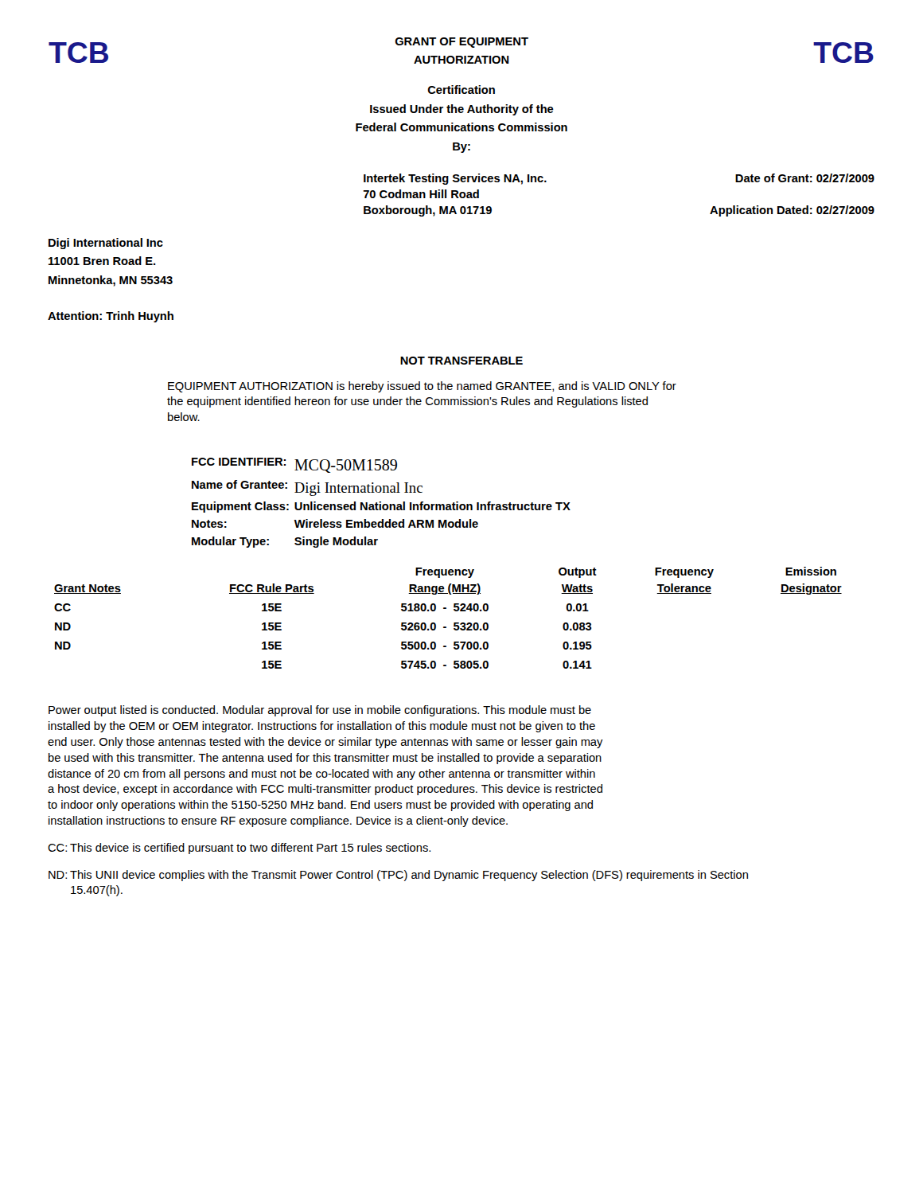| TCB | GRANT OF EQUIPMENT AUTHORIZATION | TCB |
Certification
Issued Under the Authority of the
Federal Communications Commission
By:
| | Intertek Testing Services NA, Inc. 70 Codman Hill Road Boxborough, MA 01719 | Date of Grant: 02/27/2009 Application Dated: 02/27/2009 |
Digi International Inc
11001 Bren Road E.
Minnetonka, MN 55343
Attention: Trinh Huynh
NOT TRANSFERABLE
EQUIPMENT AUTHORIZATION is hereby issued to the named GRANTEE, and is VALID ONLY for the equipment identified hereon for use under the Commission's Rules and Regulations listed below.
| FCC IDENTIFIER: | MCQ-50M1589 |
| Name of Grantee: | Digi International Inc |
| Equipment Class: | Unlicensed National Information Infrastructure TX |
| Notes: | Wireless Embedded ARM Module |
| Modular Type: | Single Modular |
| | | Frequency | Output | Frequency | Emission |
| Grant Notes | FCC Rule Parts | Range (MHZ) | Watts | Tolerance | Designator |
| CC | 15E | 5180.0 - 5240.0 | 0.01 | | |
| ND | 15E | 5260.0 - 5320.0 | 0.083 | | |
| ND | 15E | 5500.0 - 5700.0 | 0.195 | | |
| | 15E | 5745.0 - 5805.0 | 0.141 | | |
Power output listed is conducted. Modular approval for use in mobile configurations. This module must be installed by the OEM or OEM integrator. Instructions for installation of this module must not be given to the end user. Only those antennas tested with the device or similar type antennas with same or lesser gain may be used with this transmitter. The antenna used for this transmitter must be installed to provide a separation distance of 20 cm from all persons and must not be co-located with any other antenna or transmitter within a host device, except in accordance with FCC multi-transmitter product procedures. This device is restricted to indoor only operations within the 5150-5250 MHz band. End users must be provided with operating and installation instructions to ensure RF exposure compliance. Device is a client-only device.
CC: This device is certified pursuant to two different Part 15 rules sections.
ND: This UNII device complies with the Transmit Power Control (TPC) and Dynamic Frequency Selection (DFS) requirements in Section 15.407(h).